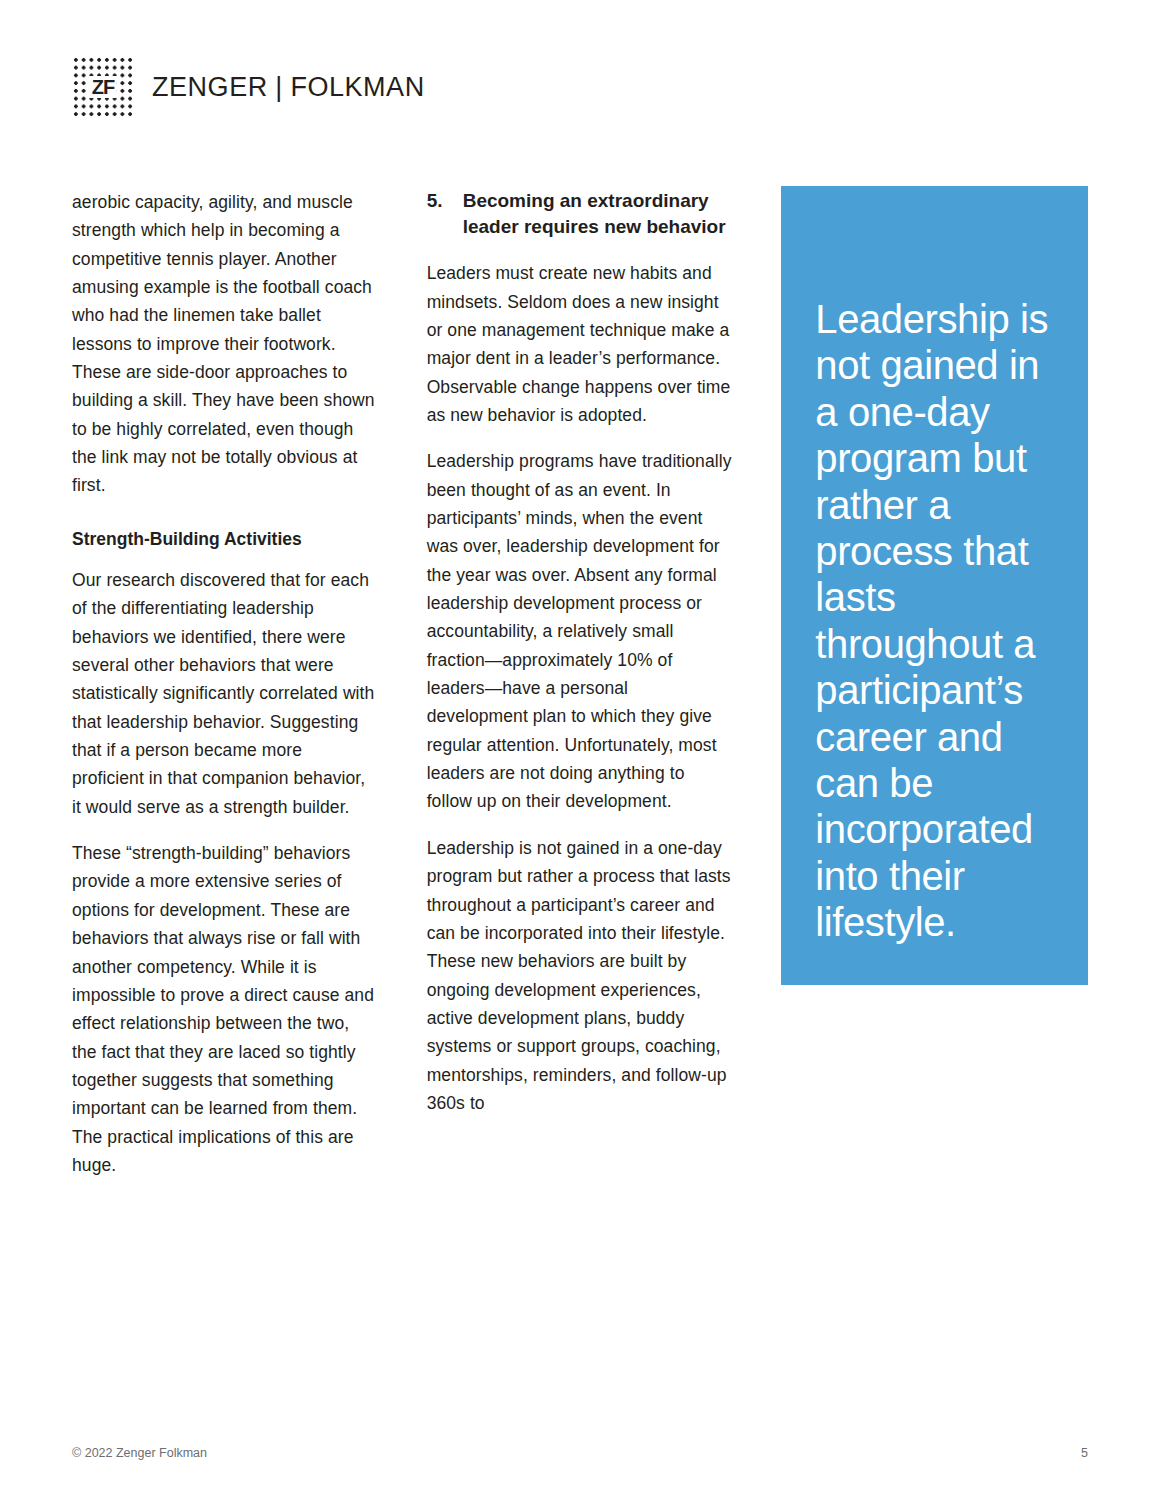ZF
ZENGER|FOLKMAN
aerobic capacity, agility, and muscle strength which help in becoming a competitive tennis player. Another amusing example is the football coach who had the linemen take ballet lessons to improve their footwork. These are side-door approaches to building a skill. They have been shown to be highly correlated, even though the link may not be totally obvious at first.
Strength-Building Activities
Our research discovered that for each of the differentiating leadership behaviors we identified, there were several other behaviors that were statistically significantly correlated with that leadership behavior. Suggesting that if a person became more proficient in that companion behavior, it would serve as a strength builder.
These “strength-building” behaviors provide a more extensive series of options for development. These are behaviors that always rise or fall with another competency. While it is impossible to prove a direct cause and effect relationship between the two, the fact that they are laced so tightly together suggests that something important can be learned from them. The practical implications of this are huge.
5. Becoming an extraordinary leader requires new behavior
Leaders must create new habits and mindsets. Seldom does a new insight or one management technique make a major dent in a leader’s performance. Observable change happens over time as new behavior is adopted.
Leadership programs have traditionally been thought of as an event. In participants’ minds, when the event was over, leadership development for the year was over. Absent any formal leadership development process or accountability, a relatively small fraction—approximately 10% of leaders—have a personal development plan to which they give regular attention. Unfortunately, most leaders are not doing anything to follow up on their development.
Leadership is not gained in a one-day program but rather a process that lasts throughout a participant’s career and can be incorporated into their lifestyle. These new behaviors are built by ongoing development experiences, active development plans, buddy systems or support groups, coaching, mentorships, reminders, and follow-up 360s to
Leadership is not gained in a one-day program but rather a process that lasts throughout a participant’s career and can be incorporated into their lifestyle.
© 2022 Zenger Folkman
5